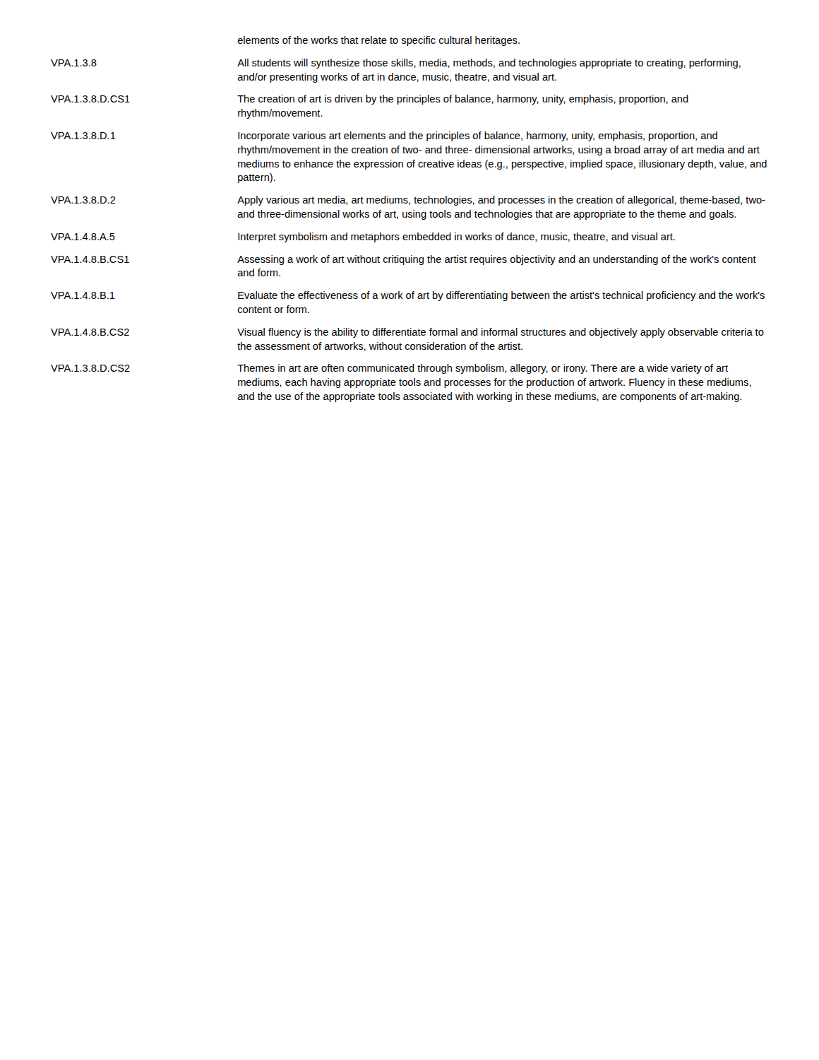| | elements of the works that relate to specific cultural heritages. |
| VPA.1.3.8 | All students will synthesize those skills, media, methods, and technologies appropriate to creating, performing, and/or presenting works of art in dance, music, theatre, and visual art. |
| VPA.1.3.8.D.CS1 | The creation of art is driven by the principles of balance, harmony, unity, emphasis, proportion, and rhythm/movement. |
| VPA.1.3.8.D.1 | Incorporate various art elements and the principles of balance, harmony, unity, emphasis, proportion, and rhythm/movement in the creation of two- and three- dimensional artworks, using a broad array of art media and art mediums to enhance the expression of creative ideas (e.g., perspective, implied space, illusionary depth, value, and pattern). |
| VPA.1.3.8.D.2 | Apply various art media, art mediums, technologies, and processes in the creation of allegorical, theme-based, two- and three-dimensional works of art, using tools and technologies that are appropriate to the theme and goals. |
| VPA.1.4.8.A.5 | Interpret symbolism and metaphors embedded in works of dance, music, theatre, and visual art. |
| VPA.1.4.8.B.CS1 | Assessing a work of art without critiquing the artist requires objectivity and an understanding of the work's content and form. |
| VPA.1.4.8.B.1 | Evaluate the effectiveness of a work of art by differentiating between the artist's technical proficiency and the work's content or form. |
| VPA.1.4.8.B.CS2 | Visual fluency is the ability to differentiate formal and informal structures and objectively apply observable criteria to the assessment of artworks, without consideration of the artist. |
| VPA.1.3.8.D.CS2 | Themes in art are often communicated through symbolism, allegory, or irony. There are a wide variety of art mediums, each having appropriate tools and processes for the production of artwork. Fluency in these mediums, and the use of the appropriate tools associated with working in these mediums, are components of art-making. |